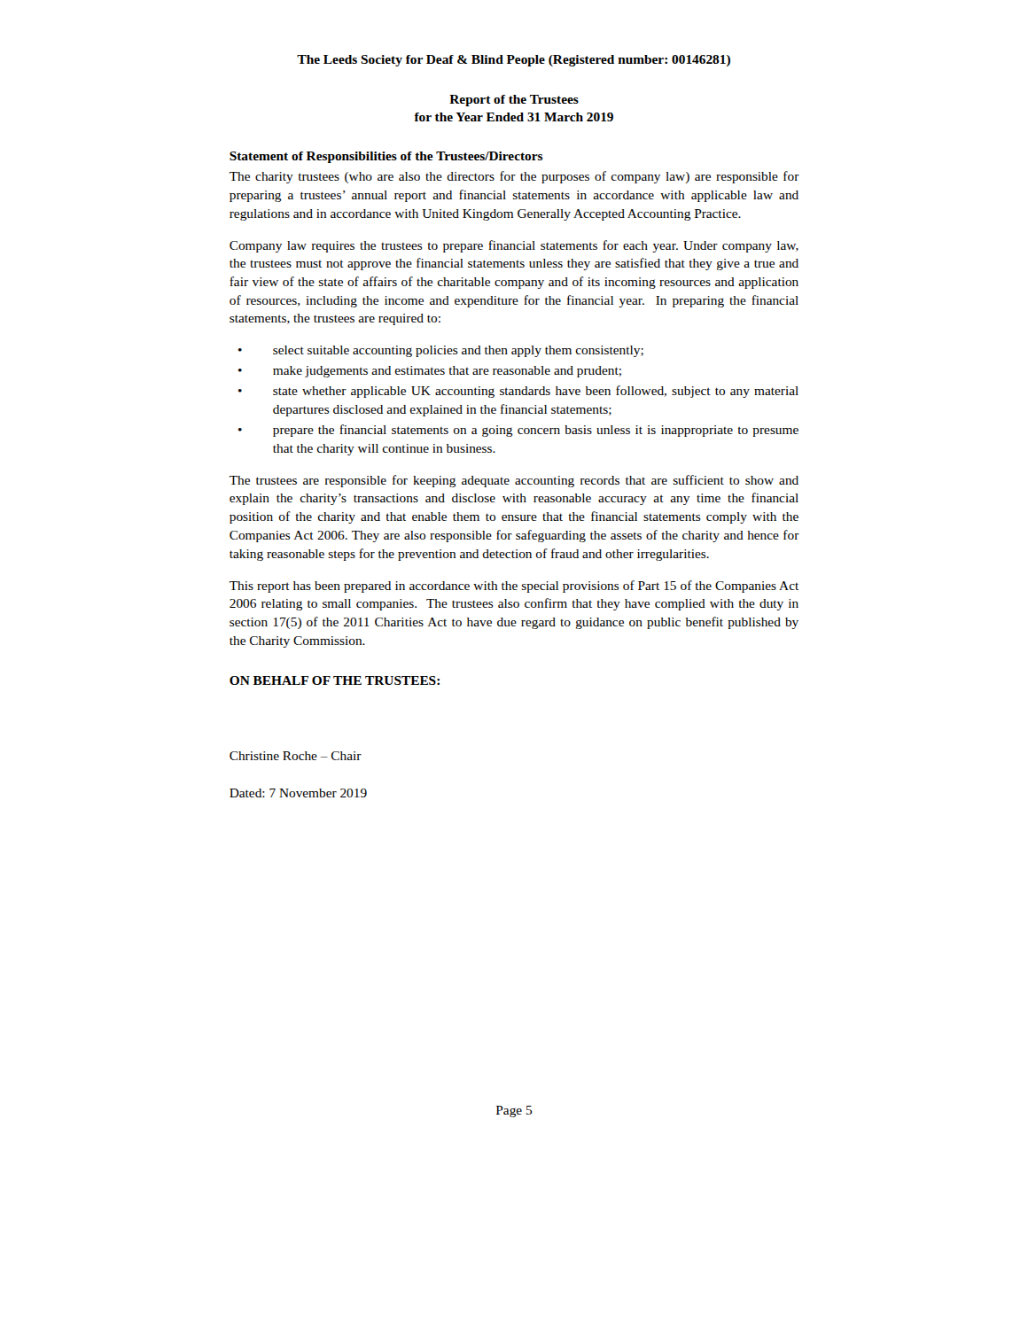The Leeds Society for Deaf & Blind People (Registered number: 00146281)
Report of the Trustees
for the Year Ended 31 March 2019
Statement of Responsibilities of the Trustees/Directors
The charity trustees (who are also the directors for the purposes of company law) are responsible for preparing a trustees’ annual report and financial statements in accordance with applicable law and regulations and in accordance with United Kingdom Generally Accepted Accounting Practice.
Company law requires the trustees to prepare financial statements for each year. Under company law, the trustees must not approve the financial statements unless they are satisfied that they give a true and fair view of the state of affairs of the charitable company and of its incoming resources and application of resources, including the income and expenditure for the financial year. In preparing the financial statements, the trustees are required to:
select suitable accounting policies and then apply them consistently;
make judgements and estimates that are reasonable and prudent;
state whether applicable UK accounting standards have been followed, subject to any material departures disclosed and explained in the financial statements;
prepare the financial statements on a going concern basis unless it is inappropriate to presume that the charity will continue in business.
The trustees are responsible for keeping adequate accounting records that are sufficient to show and explain the charity’s transactions and disclose with reasonable accuracy at any time the financial position of the charity and that enable them to ensure that the financial statements comply with the Companies Act 2006. They are also responsible for safeguarding the assets of the charity and hence for taking reasonable steps for the prevention and detection of fraud and other irregularities.
This report has been prepared in accordance with the special provisions of Part 15 of the Companies Act 2006 relating to small companies. The trustees also confirm that they have complied with the duty in section 17(5) of the 2011 Charities Act to have due regard to guidance on public benefit published by the Charity Commission.
ON BEHALF OF THE TRUSTEES:
Christine Roche – Chair
Dated: 7 November 2019
Page 5